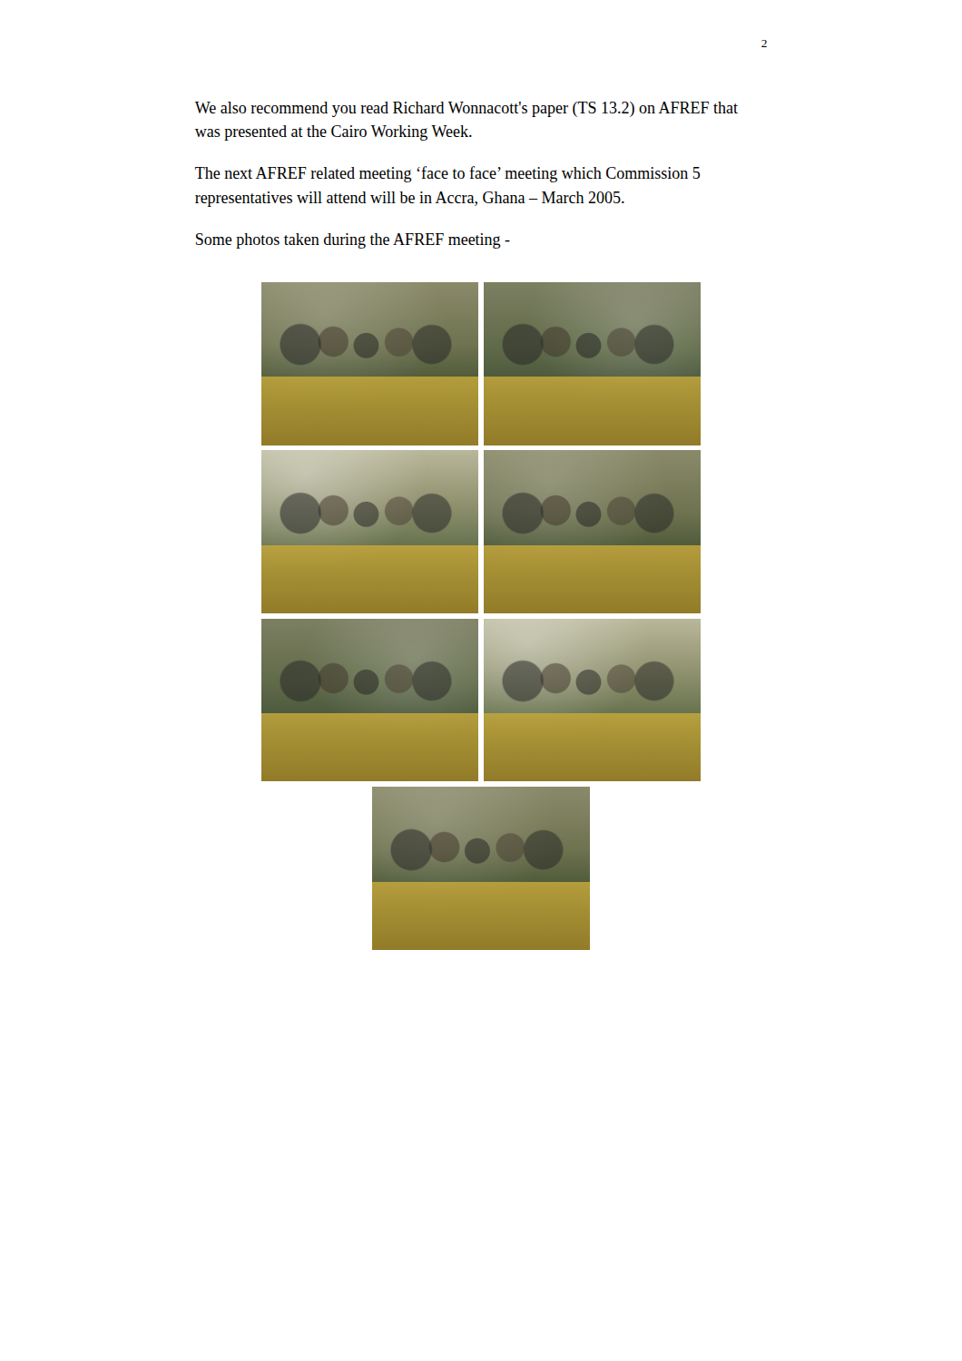2
We also recommend you read Richard Wonnacott's paper (TS 13.2) on AFREF that was presented at the Cairo Working Week.
The next AFREF related meeting ‘face to face’ meeting which Commission 5 representatives will attend will be in Accra, Ghana – March 2005.
Some photos taken during the AFREF meeting -